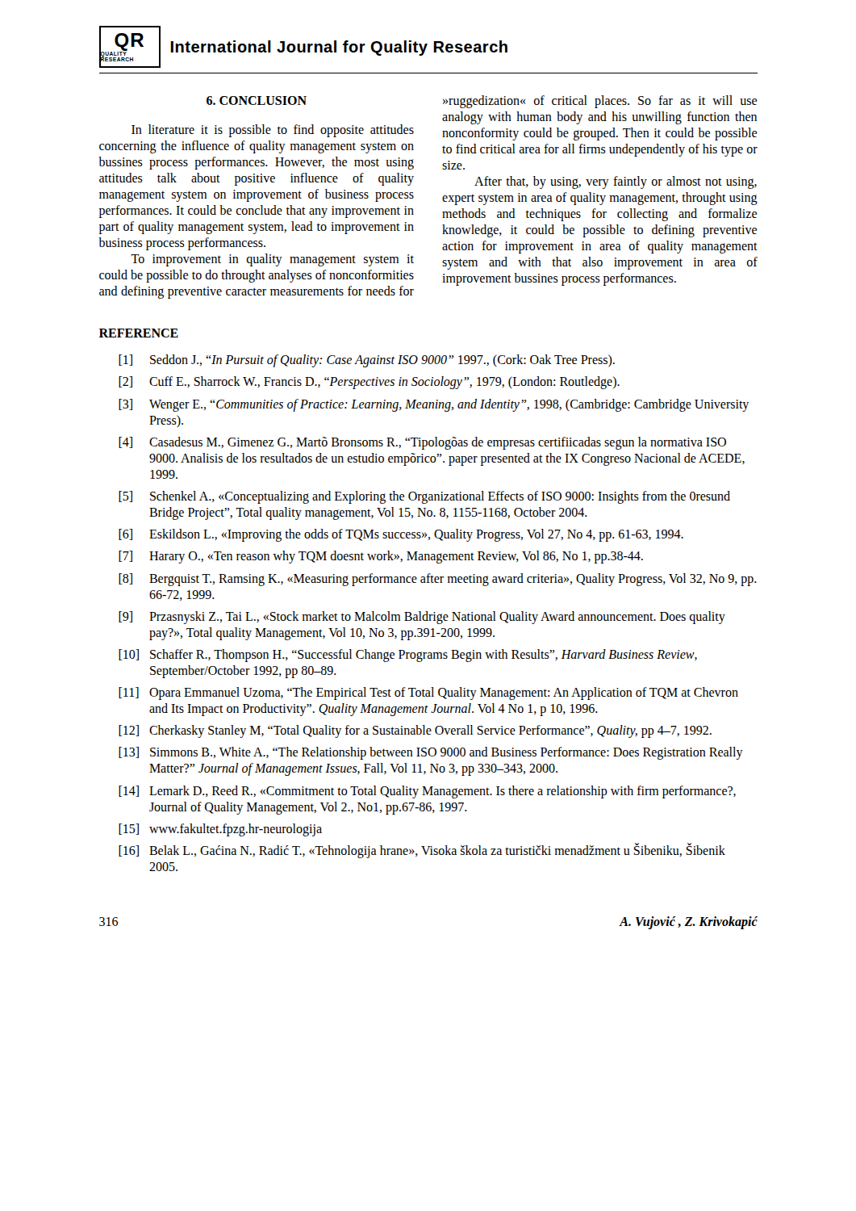QR QUALITY RESEARCH
International Journal for Quality Research
6. CONCLUSION
In literature it is possible to find opposite attitudes concerning the influence of quality management system on bussines process performances. However, the most using attitudes talk about positive influence of quality management system on improvement of business process performances. It could be conclude that any improvement in part of quality management system, lead to improvement in business process performancess.
To improvement in quality management system it could be possible to do throught analyses of nonconformities and defining preventive caracter measurements for needs for »ruggedization« of critical places. So far as it will use analogy with human body and his unwilling function then nonconformity could be grouped. Then it could be possible to find critical area for all firms undependently of his type or size.
After that, by using, very faintly or almost not using, expert system in area of quality management, throught using methods and techniques for collecting and formalize knowledge, it could be possible to defining preventive action for improvement in area of quality management system and with that also improvement in area of improvement bussines process performances.
REFERENCE
[1] Seddon J., “In Pursuit of Quality: Case Against ISO 9000” 1997., (Cork: Oak Tree Press).
[2] Cuff E., Sharrock W., Francis D., “Perspectives in Sociology”, 1979, (London: Routledge).
[3] Wenger E., “Communities of Practice: Learning, Meaning, and Identity”, 1998, (Cambridge: Cambridge University Press).
[4] Casadesus M., Gimenez G., Martõ Bronsoms R., “Tipologõas de empresas certifiicadas segun la normativa ISO 9000. Analisis de los resultados de un estudio empõrico”. paper presented at the IX Congreso Nacional de ACEDE, 1999.
[5] Schenkel A., «Conceptualizing and Exploring the Organizational Effects of ISO 9000: Insights from the 0resund Bridge Project”, Total quality management, Vol 15, No. 8, 1155-1168, October 2004.
[6] Eskildson L., «Improving the odds of TQMs success», Quality Progress, Vol 27, No 4, pp. 61-63, 1994.
[7] Harary O., «Ten reason why TQM doesnt work», Management Review, Vol 86, No 1, pp.38-44.
[8] Bergquist T., Ramsing K., «Measuring performance after meeting award criteria», Quality Progress, Vol 32, No 9, pp. 66-72, 1999.
[9] Przasnyski Z., Tai L., «Stock market to Malcolm Baldrige National Quality Award announcement. Does quality pay?», Total quality Management, Vol 10, No 3, pp.391-200, 1999.
[10] Schaffer R., Thompson H., “Successful Change Programs Begin with Results”, Harvard Business Review, September/October 1992, pp 80–89.
[11] Opara Emmanuel Uzoma, “The Empirical Test of Total Quality Management: An Application of TQM at Chevron and Its Impact on Productivity”. Quality Management Journal. Vol 4 No 1, p 10, 1996.
[12] Cherkasky Stanley M, “Total Quality for a Sustainable Overall Service Performance”, Quality, pp 4–7, 1992.
[13] Simmons B., White A., “The Relationship between ISO 9000 and Business Performance: Does Registration Really Matter?” Journal of Management Issues, Fall, Vol 11, No 3, pp 330–343, 2000.
[14] Lemark D., Reed R., «Commitment to Total Quality Management. Is there a relationship with firm performance?, Journal of Quality Management, Vol 2., No1, pp.67-86, 1997.
[15] www.fakultet.fpzg.hr-neurologija
[16] Belak L., Gaćina N., Radić T., «Tehnologija hrane», Visoka škola za turistički menadžment u Šibeniku, Šibenik 2005.
316
A. Vujović , Z. Krivokapić